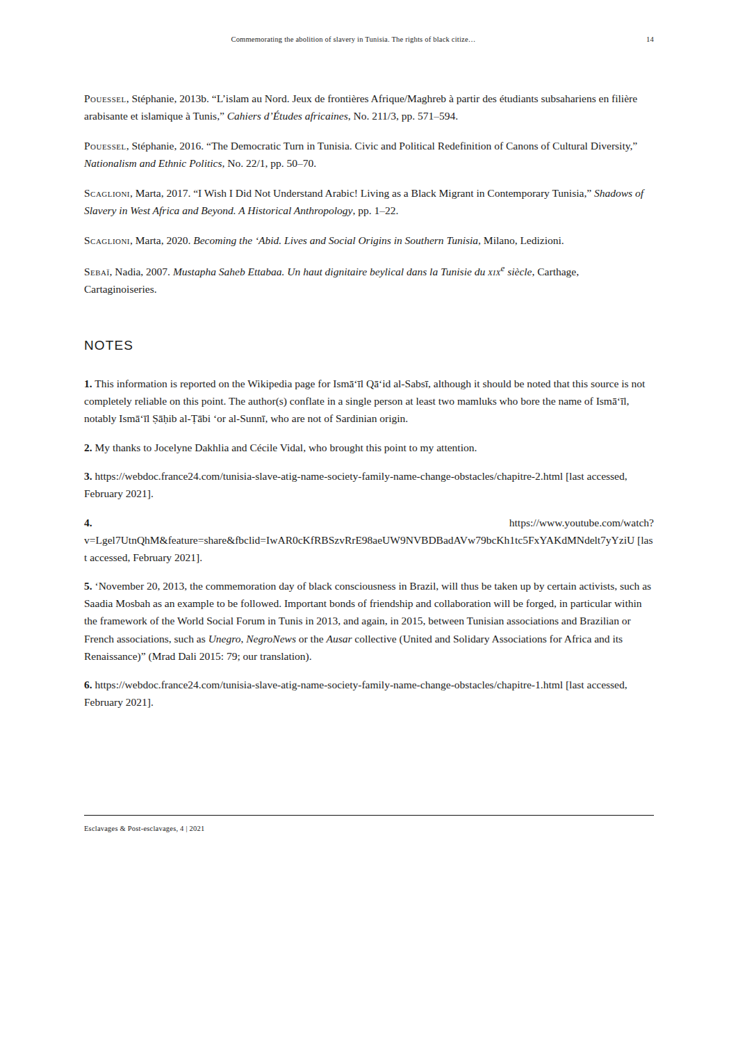Commemorating the abolition of slavery in Tunisia. The rights of black citize…
14
Pouessel, Stéphanie, 2013b. “L’islam au Nord. Jeux de frontières Afrique/Maghreb à partir des étudiants subsahariens en filière arabisante et islamique à Tunis,” Cahiers d’Études africaines, No. 211/3, pp. 571–594.
Pouessel, Stéphanie, 2016. “The Democratic Turn in Tunisia. Civic and Political Redefinition of Canons of Cultural Diversity,” Nationalism and Ethnic Politics, No. 22/1, pp. 50–70.
Scaglioni, Marta, 2017. “I Wish I Did Not Understand Arabic! Living as a Black Migrant in Contemporary Tunisia,” Shadows of Slavery in West Africa and Beyond. A Historical Anthropology, pp. 1–22.
Scaglioni, Marta, 2020. Becoming the ‘Abid. Lives and Social Origins in Southern Tunisia, Milano, Ledizioni.
Sebaï, Nadia, 2007. Mustapha Saheb Ettabaa. Un haut dignitaire beylical dans la Tunisie du xixe siècle, Carthage, Cartaginoiseries.
NOTES
1. This information is reported on the Wikipedia page for Ismā‘īl Qā‘id al-Sabsī, although it should be noted that this source is not completely reliable on this point. The author(s) conflate in a single person at least two mamluks who bore the name of Ismā‘īl, notably Ismā‘īl Ṣāḥib al-Ṭābi ‘or al-Sunnī, who are not of Sardinian origin.
2. My thanks to Jocelyne Dakhlia and Cécile Vidal, who brought this point to my attention.
3. https://webdoc.france24.com/tunisia-slave-atig-name-society-family-name-change-obstacles/chapitre-2.html [last accessed, February 2021].
4. https://www.youtube.com/watch?
v=Lgel7UtnQhM&feature=share&fbclid=IwAR0cKfRBSzvRrE98aeUW9NVBDBadAVw79bcKh1tc5FxYAKdMNdelt7yYziU [last accessed, February 2021].
5. ‘November 20, 2013, the commemoration day of black consciousness in Brazil, will thus be taken up by certain activists, such as Saadia Mosbah as an example to be followed. Important bonds of friendship and collaboration will be forged, in particular within the framework of the World Social Forum in Tunis in 2013, and again, in 2015, between Tunisian associations and Brazilian or French associations, such as Unegro, NegroNews or the Ausar collective (United and Solidary Associations for Africa and its Renaissance)” (Mrad Dali 2015: 79; our translation).
6. https://webdoc.france24.com/tunisia-slave-atig-name-society-family-name-change-obstacles/chapitre-1.html [last accessed, February 2021].
Esclavages & Post-esclavages, 4 | 2021